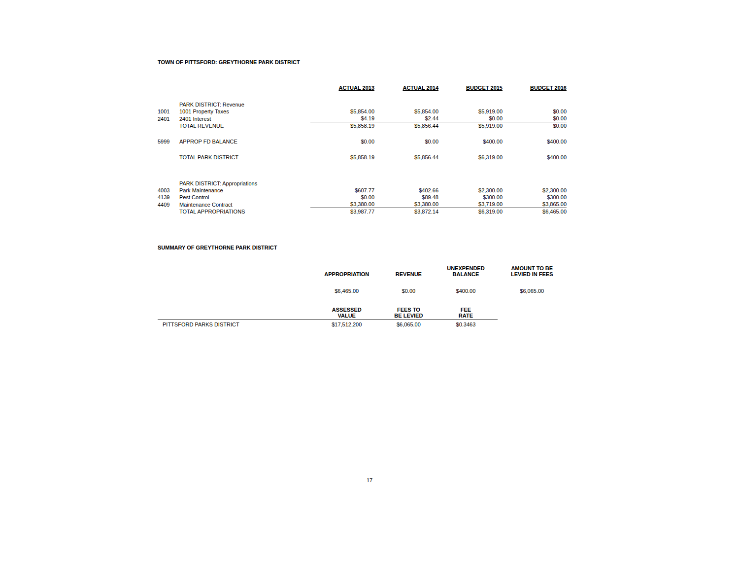TOWN OF PITTSFORD: GREYTHORNE PARK DISTRICT
| | | ACTUAL 2013 | ACTUAL 2014 | BUDGET 2015 | BUDGET 2016 |
| --- | --- | --- | --- | --- | --- |
| | PARK DISTRICT: Revenue | | | | |
| 1001 | 1001 Property Taxes | $5,854.00 | $5,854.00 | $5,919.00 | $0.00 |
| 2401 | 2401 Interest | $4.19 | $2.44 | $0.00 | $0.00 |
| | TOTAL REVENUE | $5,858.19 | $5,856.44 | $5,919.00 | $0.00 |
| 5999 | APPROP FD BALANCE | $0.00 | $0.00 | $400.00 | $400.00 |
| | TOTAL PARK DISTRICT | $5,858.19 | $5,856.44 | $6,319.00 | $400.00 |
| | PARK DISTRICT: Appropriations | | | | |
| 4003 | Park Maintenance | $607.77 | $402.66 | $2,300.00 | $2,300.00 |
| 4139 | Pest Control | $0.00 | $89.48 | $300.00 | $300.00 |
| 4409 | Maintenance Contract | $3,380.00 | $3,380.00 | $3,719.00 | $3,865.00 |
| | TOTAL APPROPRIATIONS | $3,987.77 | $3,872.14 | $6,319.00 | $6,465.00 |
SUMMARY OF GREYTHORNE PARK DISTRICT
| | APPROPRIATION | REVENUE | UNEXPENDED BALANCE | AMOUNT TO BE LEVIED IN FEES |
| --- | --- | --- | --- | --- |
| | $6,465.00 | $0.00 | $400.00 | $6,065.00 |
| | ASSESSED VALUE | FEES TO BE LEVIED | FEE RATE | |
| PITTSFORD PARKS DISTRICT | $17,512,200 | $6,065.00 | $0.3463 | |
17